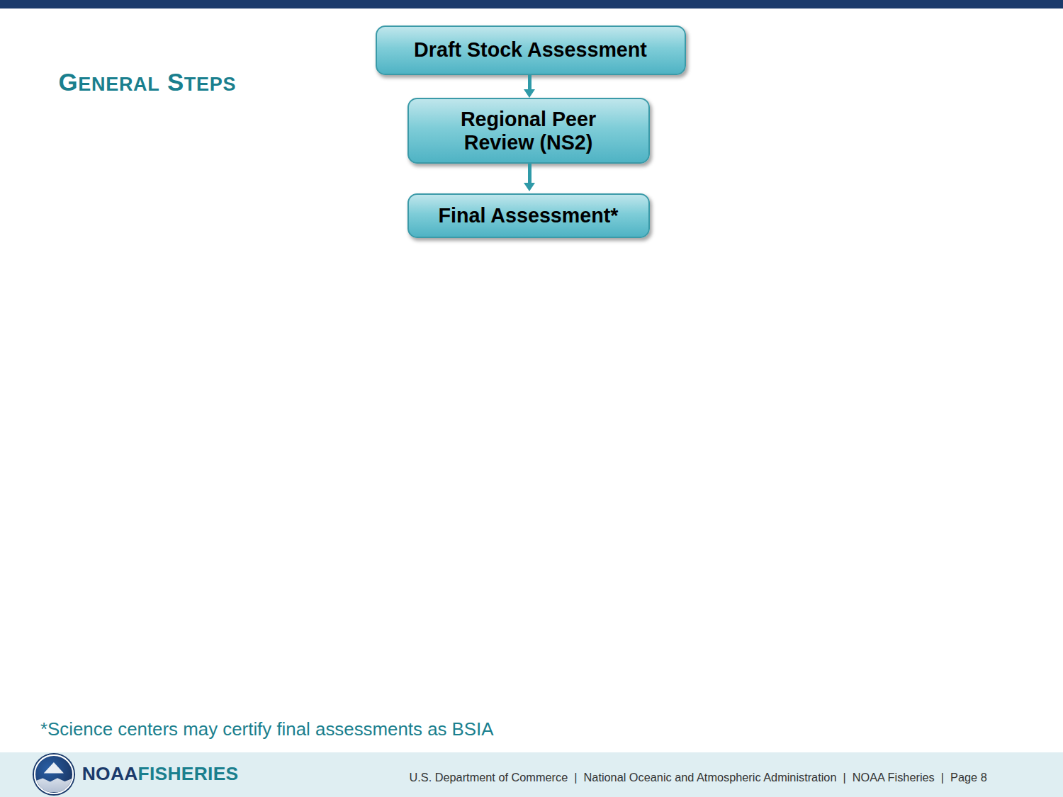GENERAL STEPS
Draft Stock Assessment
Regional Peer
Review (NS2)
Final Assessment*
*Science centers may certify final assessments as BSIA
NOAAFISHERIES
U.S. Department of Commerce | National Oceanic and Atmospheric Administration | NOAA Fisheries | Page 8